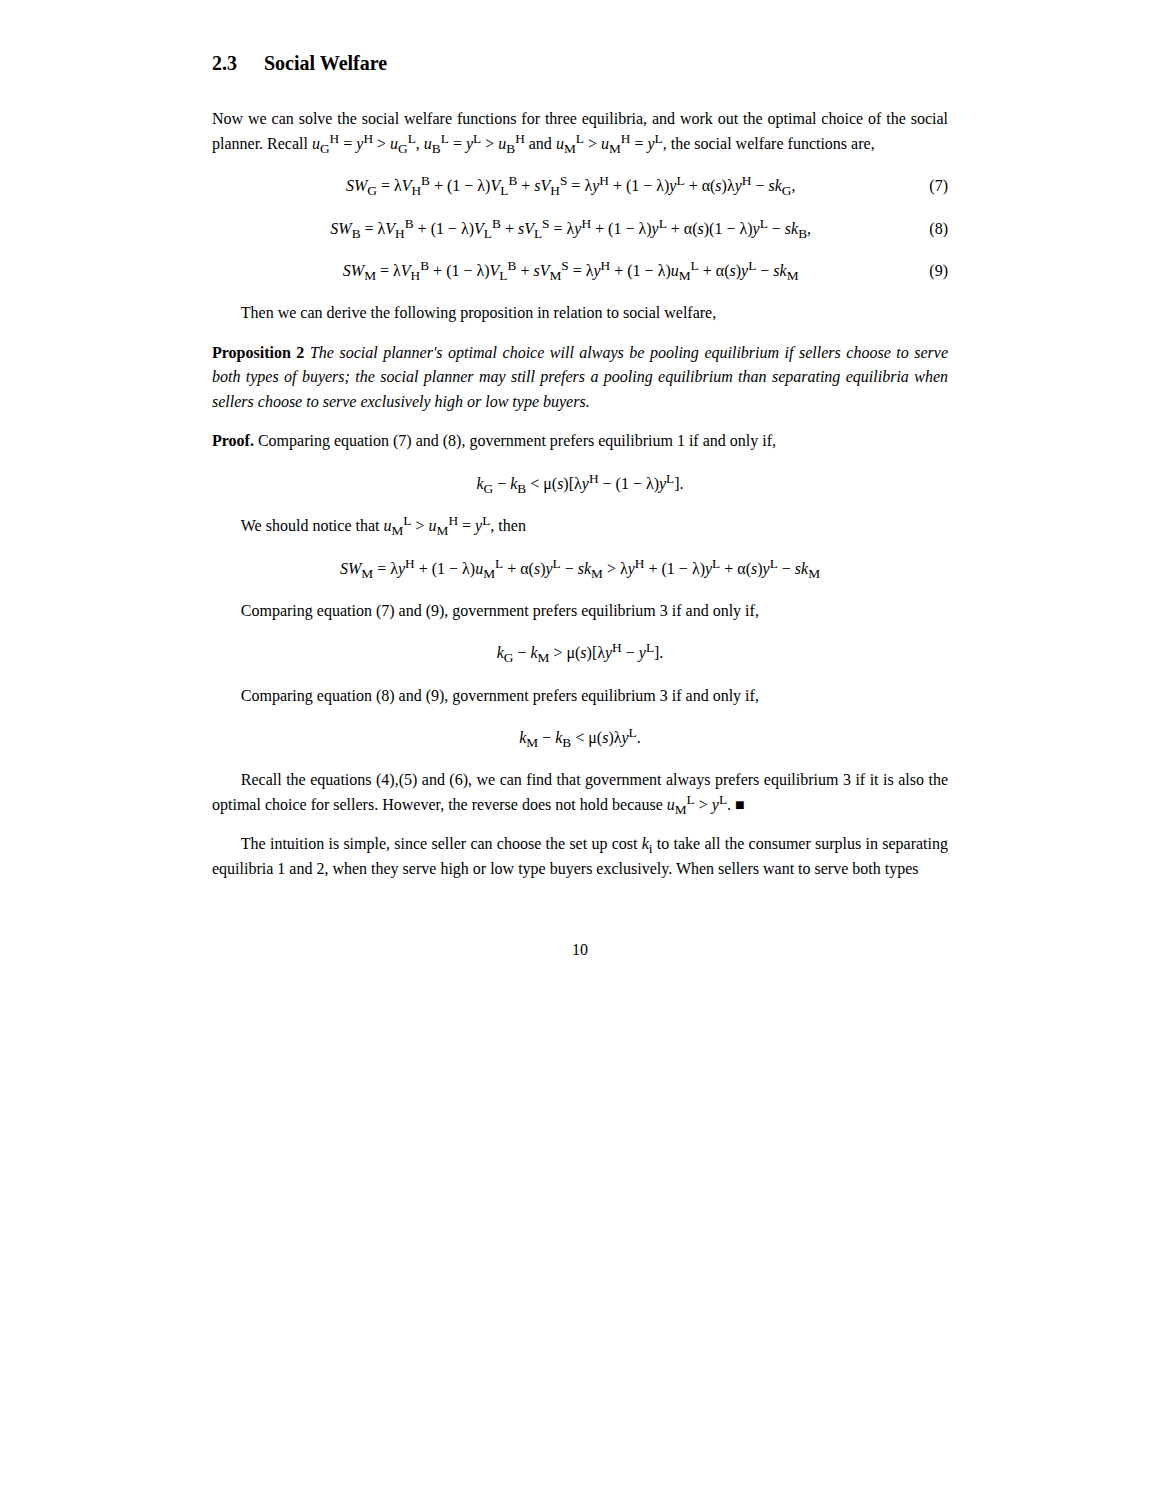2.3 Social Welfare
Now we can solve the social welfare functions for three equilibria, and work out the optimal choice of the social planner. Recall uGH = yH > uGL, uBL = yL > uBH and uML > uMH = yL, the social welfare functions are,
(7) SWG = λVHB + (1 − λ)VLB + sVHS = λyH + (1 − λ)yL + α(s)λyH − skG,
(8) SWB = λVHB + (1 − λ)VLB + sVLS = λyH + (1 − λ)yL + α(s)(1 − λ)yL − skB,
(9) SWM = λVHB + (1 − λ)VLB + sVMS = λyH + (1 − λ)uML + α(s)yL − skM
Then we can derive the following proposition in relation to social welfare,
Proposition 2 The social planner's optimal choice will always be pooling equilibrium if sellers choose to serve both types of buyers; the social planner may still prefers a pooling equilibrium than separating equilibria when sellers choose to serve exclusively high or low type buyers.
Proof. Comparing equation (7) and (8), government prefers equilibrium 1 if and only if,
kG − kB < μ(s)[λyH − (1 − λ)yL].
We should notice that uML > uMH = yL, then
SWM = λyH + (1 − λ)uML + α(s)yL − skM > λyH + (1 − λ)yL + α(s)yL − skM
Comparing equation (7) and (9), government prefers equilibrium 3 if and only if,
kG − kM > μ(s)[λyH − yL].
Comparing equation (8) and (9), government prefers equilibrium 3 if and only if,
kM − kB < μ(s)λyL.
Recall the equations (4),(5) and (6), we can find that government always prefers equilibrium 3 if it is also the optimal choice for sellers. However, the reverse does not hold because uML > yL. ■
The intuition is simple, since seller can choose the set up cost ki to take all the consumer surplus in separating equilibria 1 and 2, when they serve high or low type buyers exclusively. When sellers want to serve both types
10